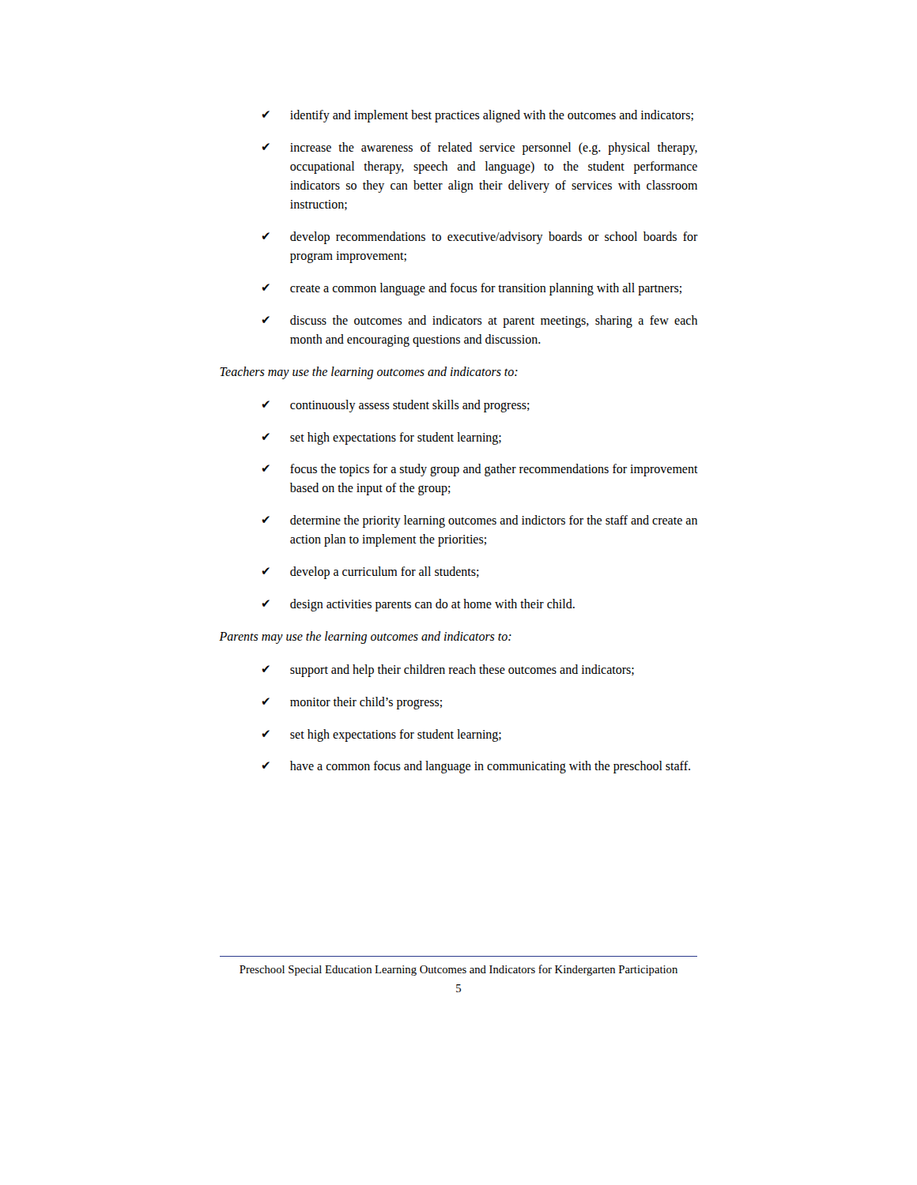identify and implement best practices aligned with the outcomes and indicators;
increase the awareness of related service personnel (e.g. physical therapy, occupational therapy, speech and language) to the student performance indicators so they can better align their delivery of services with classroom instruction;
develop recommendations to executive/advisory boards or school boards for program improvement;
create a common language and focus for transition planning with all partners;
discuss the outcomes and indicators at parent meetings, sharing a few each month and encouraging questions and discussion.
Teachers may use the learning outcomes and indicators to:
continuously assess student skills and progress;
set high expectations for student learning;
focus the topics for a study group and gather recommendations for improvement based on the input of the group;
determine the priority learning outcomes and indictors for the staff and create an action plan to implement the priorities;
develop a curriculum for all students;
design activities parents can do at home with their child.
Parents may use the learning outcomes and indicators to:
support and help their children reach these outcomes and indicators;
monitor their child’s progress;
set high expectations for student learning;
have a common focus and language in communicating with the preschool staff.
Preschool Special Education Learning Outcomes and Indicators for Kindergarten Participation 5